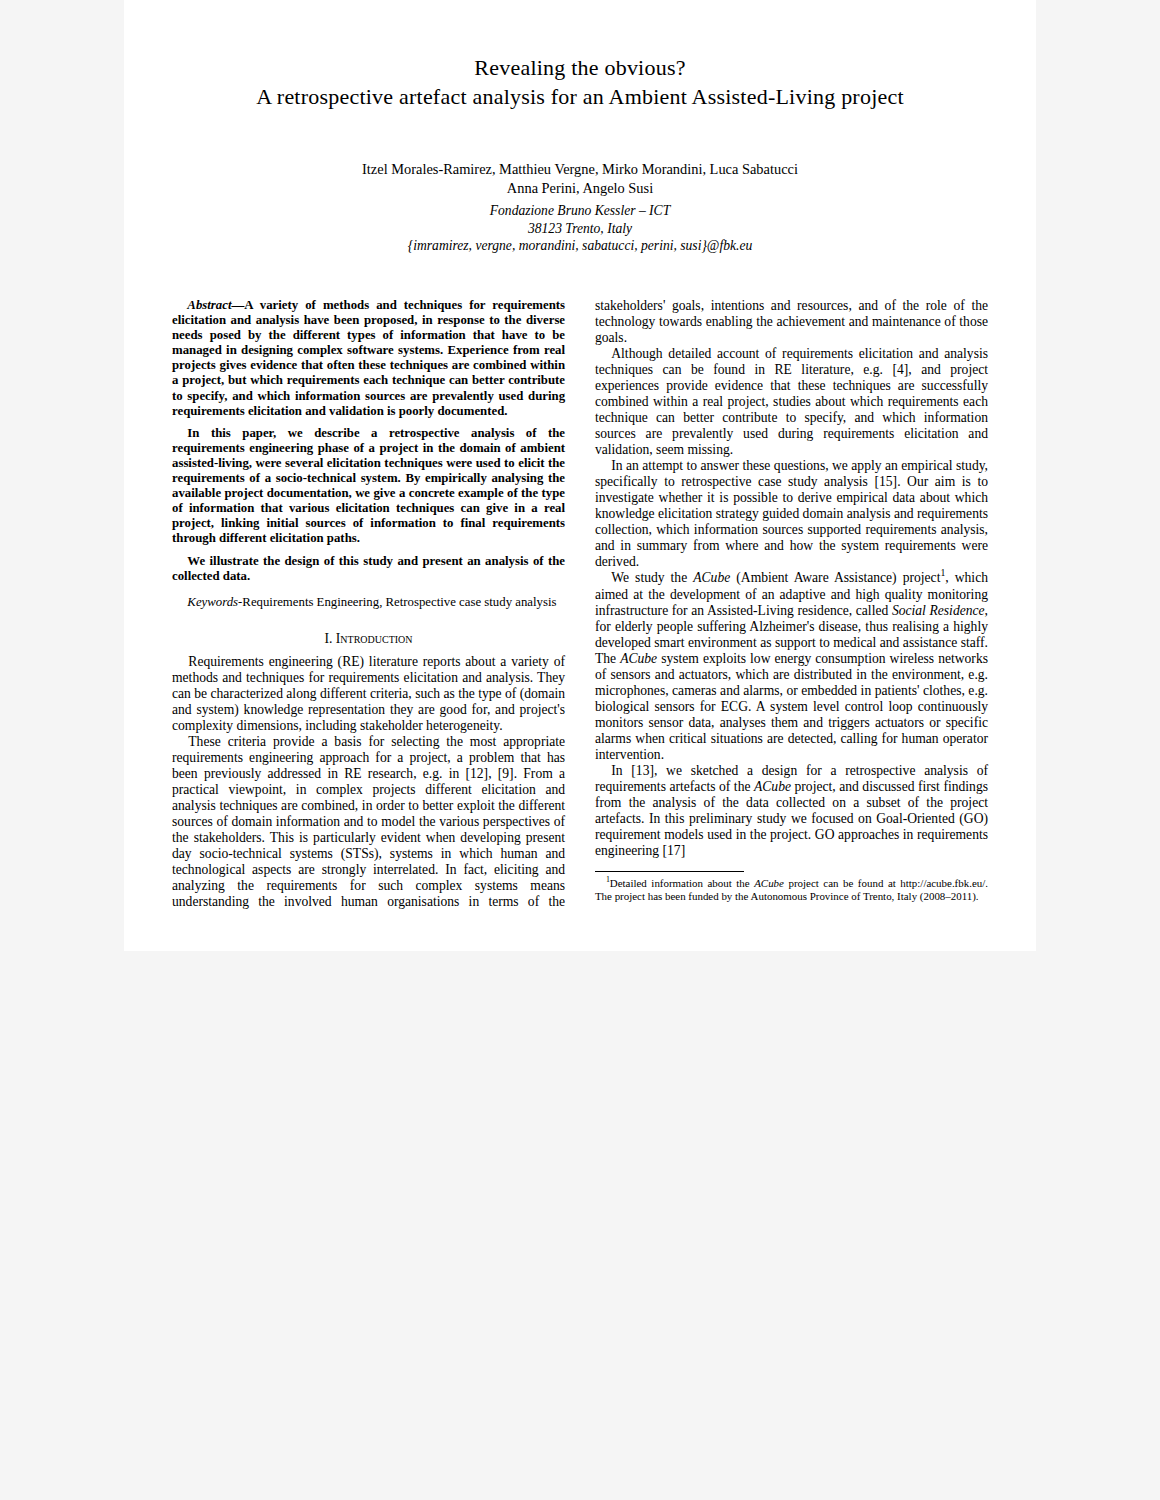Revealing the obvious?
A retrospective artefact analysis for an Ambient Assisted-Living project
Itzel Morales-Ramirez, Matthieu Vergne, Mirko Morandini, Luca Sabatucci
Anna Perini, Angelo Susi
Fondazione Bruno Kessler – ICT
38123 Trento, Italy
{imramirez, vergne, morandini, sabatucci, perini, susi}@fbk.eu
Abstract—A variety of methods and techniques for requirements elicitation and analysis have been proposed, in response to the diverse needs posed by the different types of information that have to be managed in designing complex software systems. Experience from real projects gives evidence that often these techniques are combined within a project, but which requirements each technique can better contribute to specify, and which information sources are prevalently used during requirements elicitation and validation is poorly documented.
In this paper, we describe a retrospective analysis of the requirements engineering phase of a project in the domain of ambient assisted-living, were several elicitation techniques were used to elicit the requirements of a socio-technical system. By empirically analysing the available project documentation, we give a concrete example of the type of information that various elicitation techniques can give in a real project, linking initial sources of information to final requirements through different elicitation paths.
We illustrate the design of this study and present an analysis of the collected data.
Keywords-Requirements Engineering, Retrospective case study analysis
I. Introduction
Requirements engineering (RE) literature reports about a variety of methods and techniques for requirements elicitation and analysis. They can be characterized along different criteria, such as the type of (domain and system) knowledge representation they are good for, and project's complexity dimensions, including stakeholder heterogeneity.
These criteria provide a basis for selecting the most appropriate requirements engineering approach for a project, a problem that has been previously addressed in RE research, e.g. in [12], [9]. From a practical viewpoint, in complex projects different elicitation and analysis techniques are combined, in order to better exploit the different sources of domain information and to model the various perspectives of the stakeholders. This is particularly evident when developing present day socio-technical systems (STSs), systems in which human and technological aspects are strongly interrelated. In fact, eliciting and analyzing the requirements for such complex systems means understanding the involved human organisations in terms of the stakeholders' goals, intentions and resources, and of the role of the technology towards enabling the achievement and maintenance of those goals.
Although detailed account of requirements elicitation and analysis techniques can be found in RE literature, e.g. [4], and project experiences provide evidence that these techniques are successfully combined within a real project, studies about which requirements each technique can better contribute to specify, and which information sources are prevalently used during requirements elicitation and validation, seem missing.
In an attempt to answer these questions, we apply an empirical study, specifically to retrospective case study analysis [15]. Our aim is to investigate whether it is possible to derive empirical data about which knowledge elicitation strategy guided domain analysis and requirements collection, which information sources supported requirements analysis, and in summary from where and how the system requirements were derived.
We study the ACube (Ambient Aware Assistance) project1, which aimed at the development of an adaptive and high quality monitoring infrastructure for an Assisted-Living residence, called Social Residence, for elderly people suffering Alzheimer's disease, thus realising a highly developed smart environment as support to medical and assistance staff. The ACube system exploits low energy consumption wireless networks of sensors and actuators, which are distributed in the environment, e.g. microphones, cameras and alarms, or embedded in patients' clothes, e.g. biological sensors for ECG. A system level control loop continuously monitors sensor data, analyses them and triggers actuators or specific alarms when critical situations are detected, calling for human operator intervention.
In [13], we sketched a design for a retrospective analysis of requirements artefacts of the ACube project, and discussed first findings from the analysis of the data collected on a subset of the project artefacts. In this preliminary study we focused on Goal-Oriented (GO) requirement models used in the project. GO approaches in requirements engineering [17]
1Detailed information about the ACube project can be found at http://acube.fbk.eu/. The project has been funded by the Autonomous Province of Trento, Italy (2008–2011).